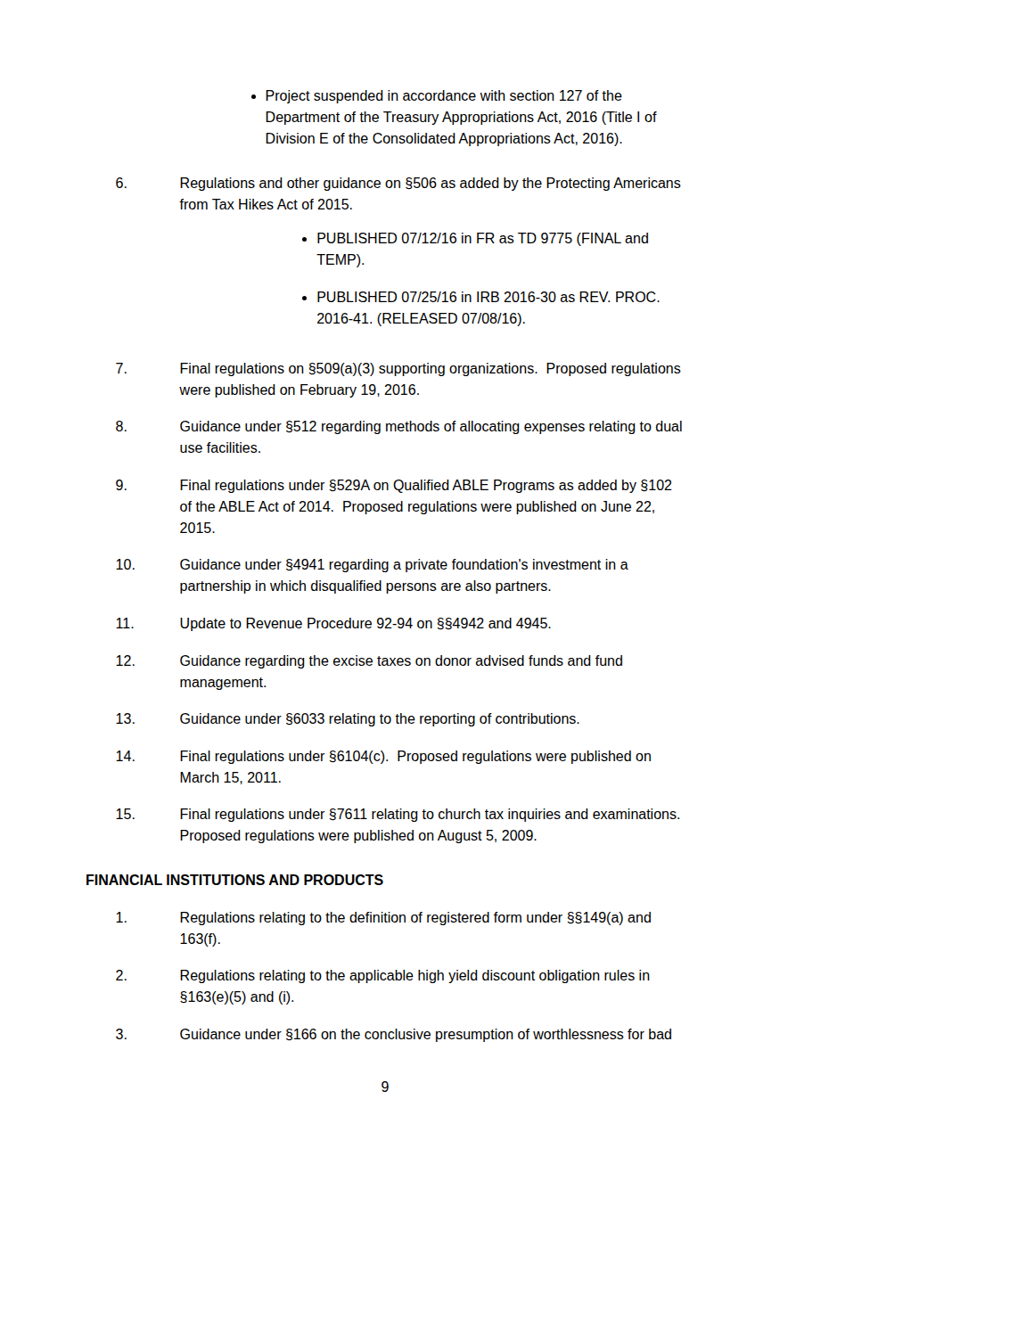Project suspended in accordance with section 127 of the Department of the Treasury Appropriations Act, 2016 (Title I of Division E of the Consolidated Appropriations Act, 2016).
6.
Regulations and other guidance on §506 as added by the Protecting Americans from Tax Hikes Act of 2015.
PUBLISHED 07/12/16 in FR as TD 9775 (FINAL and TEMP).
PUBLISHED 07/25/16 in IRB 2016-30 as REV. PROC. 2016-41. (RELEASED 07/08/16).
7.
Final regulations on §509(a)(3) supporting organizations. Proposed regulations were published on February 19, 2016.
8.
Guidance under §512 regarding methods of allocating expenses relating to dual use facilities.
9.
Final regulations under §529A on Qualified ABLE Programs as added by §102 of the ABLE Act of 2014. Proposed regulations were published on June 22, 2015.
10.
Guidance under §4941 regarding a private foundation's investment in a partnership in which disqualified persons are also partners.
11.
Update to Revenue Procedure 92-94 on §§4942 and 4945.
12.
Guidance regarding the excise taxes on donor advised funds and fund management.
13.
Guidance under §6033 relating to the reporting of contributions.
14.
Final regulations under §6104(c). Proposed regulations were published on March 15, 2011.
15.
Final regulations under §7611 relating to church tax inquiries and examinations. Proposed regulations were published on August 5, 2009.
FINANCIAL INSTITUTIONS AND PRODUCTS
1.
Regulations relating to the definition of registered form under §§149(a) and 163(f).
2.
Regulations relating to the applicable high yield discount obligation rules in §163(e)(5) and (i).
3.
Guidance under §166 on the conclusive presumption of worthlessness for bad
9